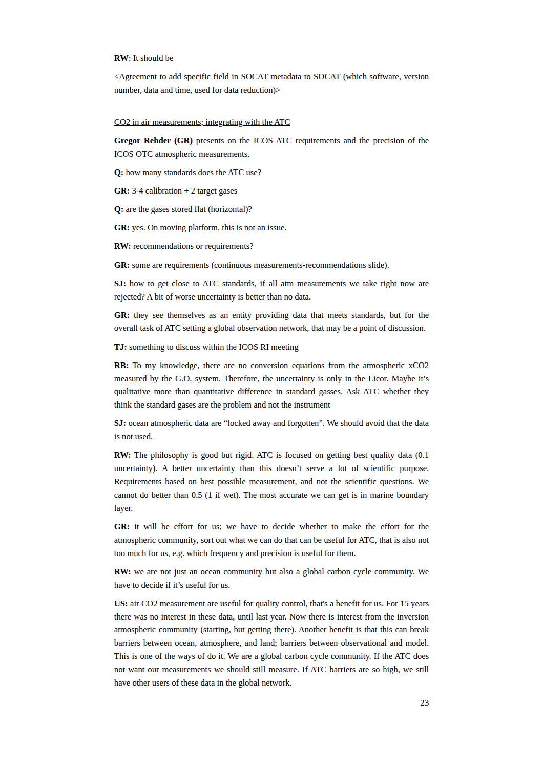RW: It should be
<Agreement to add specific field in SOCAT metadata to SOCAT (which software, version number, data and time, used for data reduction)>
CO2 in air measurements; integrating with the ATC
Gregor Rehder (GR) presents on the ICOS ATC requirements and the precision of the ICOS OTC atmospheric measurements.
Q: how many standards does the ATC use?
GR: 3-4 calibration + 2 target gases
Q: are the gases stored flat (horizontal)?
GR: yes. On moving platform, this is not an issue.
RW: recommendations or requirements?
GR: some are requirements (continuous measurements-recommendations slide).
SJ: how to get close to ATC standards, if all atm measurements we take right now are rejected? A bit of worse uncertainty is better than no data.
GR: they see themselves as an entity providing data that meets standards, but for the overall task of ATC setting a global observation network, that may be a point of discussion.
TJ: something to discuss within the ICOS RI meeting
RB: To my knowledge, there are no conversion equations from the atmospheric xCO2 measured by the G.O. system. Therefore, the uncertainty is only in the Licor. Maybe it’s qualitative more than quantitative difference in standard gasses. Ask ATC whether they think the standard gases are the problem and not the instrument
SJ: ocean atmospheric data are “locked away and forgotten”. We should avoid that the data is not used.
RW: The philosophy is good but rigid. ATC is focused on getting best quality data (0.1 uncertainty). A better uncertainty than this doesn’t serve a lot of scientific purpose. Requirements based on best possible measurement, and not the scientific questions. We cannot do better than 0.5 (1 if wet). The most accurate we can get is in marine boundary layer.
GR: it will be effort for us; we have to decide whether to make the effort for the atmospheric community, sort out what we can do that can be useful for ATC, that is also not too much for us, e.g. which frequency and precision is useful for them.
RW: we are not just an ocean community but also a global carbon cycle community. We have to decide if it’s useful for us.
US: air CO2 measurement are useful for quality control, that's a benefit for us. For 15 years there was no interest in these data, until last year. Now there is interest from the inversion atmospheric community (starting, but getting there). Another benefit is that this can break barriers between ocean, atmosphere, and land; barriers between observational and model. This is one of the ways of do it. We are a global carbon cycle community. If the ATC does not want our measurements we should still measure. If ATC barriers are so high, we still have other users of these data in the global network.
23